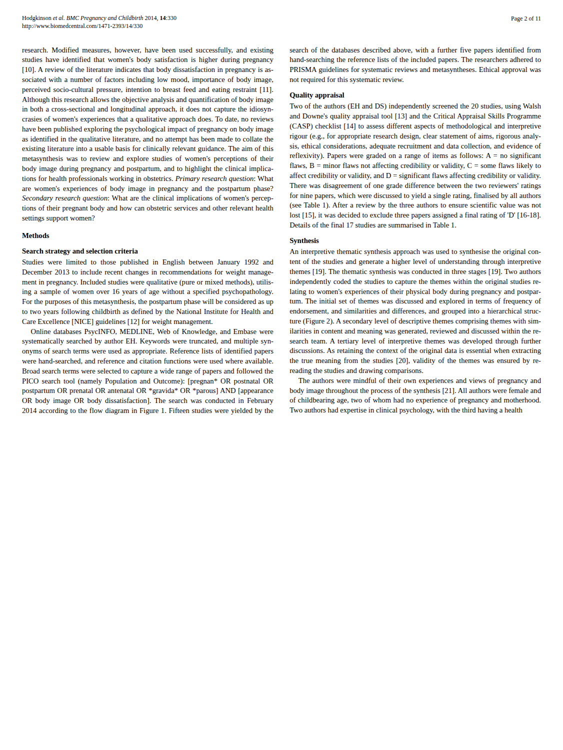Hodgkinson et al. BMC Pregnancy and Childbirth 2014, 14:330
http://www.biomedcentral.com/1471-2393/14/330
Page 2 of 11
research. Modified measures, however, have been used successfully, and existing studies have identified that women's body satisfaction is higher during pregnancy [10]. A review of the literature indicates that body dissatisfaction in pregnancy is associated with a number of factors including low mood, importance of body image, perceived socio-cultural pressure, intention to breast feed and eating restraint [11]. Although this research allows the objective analysis and quantification of body image in both a cross-sectional and longitudinal approach, it does not capture the idiosyncrasies of women's experiences that a qualitative approach does. To date, no reviews have been published exploring the psychological impact of pregnancy on body image as identified in the qualitative literature, and no attempt has been made to collate the existing literature into a usable basis for clinically relevant guidance. The aim of this metasynthesis was to review and explore studies of women's perceptions of their body image during pregnancy and postpartum, and to highlight the clinical implications for health professionals working in obstetrics. Primary research question: What are women's experiences of body image in pregnancy and the postpartum phase? Secondary research question: What are the clinical implications of women's perceptions of their pregnant body and how can obstetric services and other relevant health settings support women?
Methods
Search strategy and selection criteria
Studies were limited to those published in English between January 1992 and December 2013 to include recent changes in recommendations for weight management in pregnancy. Included studies were qualitative (pure or mixed methods), utilising a sample of women over 16 years of age without a specified psychopathology. For the purposes of this metasynthesis, the postpartum phase will be considered as up to two years following childbirth as defined by the National Institute for Health and Care Excellence [NICE] guidelines [12] for weight management.
Online databases PsycINFO, MEDLINE, Web of Knowledge, and Embase were systematically searched by author EH. Keywords were truncated, and multiple synonyms of search terms were used as appropriate. Reference lists of identified papers were hand-searched, and reference and citation functions were used where available. Broad search terms were selected to capture a wide range of papers and followed the PICO search tool (namely Population and Outcome): [pregnan* OR postnatal OR postpartum OR prenatal OR antenatal OR *gravida* OR *parous] AND [appearance OR body image OR body dissatisfaction]. The search was conducted in February 2014 according to the flow diagram in Figure 1. Fifteen studies were yielded by the search of the databases described above, with a further five papers identified from hand-searching the reference lists of the included papers. The researchers adhered to PRISMA guidelines for systematic reviews and metasyntheses. Ethical approval was not required for this systematic review.
Quality appraisal
Two of the authors (EH and DS) independently screened the 20 studies, using Walsh and Downe's quality appraisal tool [13] and the Critical Appraisal Skills Programme (CASP) checklist [14] to assess different aspects of methodological and interpretive rigour (e.g., for appropriate research design, clear statement of aims, rigorous analysis, ethical considerations, adequate recruitment and data collection, and evidence of reflexivity). Papers were graded on a range of items as follows: A = no significant flaws, B = minor flaws not affecting credibility or validity, C = some flaws likely to affect credibility or validity, and D = significant flaws affecting credibility or validity. There was disagreement of one grade difference between the two reviewers' ratings for nine papers, which were discussed to yield a single rating, finalised by all authors (see Table 1). After a review by the three authors to ensure scientific value was not lost [15], it was decided to exclude three papers assigned a final rating of 'D' [16-18]. Details of the final 17 studies are summarised in Table 1.
Synthesis
An interpretive thematic synthesis approach was used to synthesise the original content of the studies and generate a higher level of understanding through interpretive themes [19]. The thematic synthesis was conducted in three stages [19]. Two authors independently coded the studies to capture the themes within the original studies relating to women's experiences of their physical body during pregnancy and postpartum. The initial set of themes was discussed and explored in terms of frequency of endorsement, and similarities and differences, and grouped into a hierarchical structure (Figure 2). A secondary level of descriptive themes comprising themes with similarities in content and meaning was generated, reviewed and discussed within the research team. A tertiary level of interpretive themes was developed through further discussions. As retaining the context of the original data is essential when extracting the true meaning from the studies [20], validity of the themes was ensured by re-reading the studies and drawing comparisons.
The authors were mindful of their own experiences and views of pregnancy and body image throughout the process of the synthesis [21]. All authors were female and of childbearing age, two of whom had no experience of pregnancy and motherhood. Two authors had expertise in clinical psychology, with the third having a health